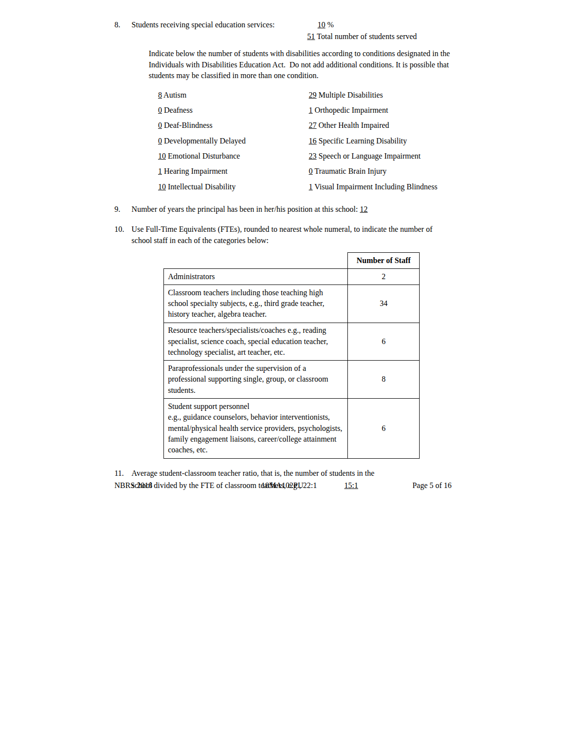8.
Students receiving special education services: 10 %
51 Total number of students served
Indicate below the number of students with disabilities according to conditions designated in the Individuals with Disabilities Education Act. Do not add additional conditions. It is possible that students may be classified in more than one condition.
| 8 Autism | 29 Multiple Disabilities |
| 0 Deafness | 1 Orthopedic Impairment |
| 0 Deaf-Blindness | 27 Other Health Impaired |
| 0 Developmentally Delayed | 16 Specific Learning Disability |
| 10 Emotional Disturbance | 23 Speech or Language Impairment |
| 1 Hearing Impairment | 0 Traumatic Brain Injury |
| 10 Intellectual Disability | 1 Visual Impairment Including Blindness |
9. Number of years the principal has been in her/his position at this school: 12
10. Use Full-Time Equivalents (FTEs), rounded to nearest whole numeral, to indicate the number of school staff in each of the categories below:
| | Number of Staff |
| --- | --- |
| Administrators | 2 |
| Classroom teachers including those teaching high school specialty subjects, e.g., third grade teacher, history teacher, algebra teacher. | 34 |
| Resource teachers/specialists/coaches e.g., reading specialist, science coach, special education teacher, technology specialist, art teacher, etc. | 6 |
| Paraprofessionals under the supervision of a professional supporting single, group, or classroom students. | 8 |
| Student support personnel e.g., guidance counselors, behavior interventionists, mental/physical health service providers, psychologists, family engagement liaisons, career/college attainment coaches, etc. | 6 |
11.
Average student-classroom teacher ratio, that is, the number of students in the
school divided by the FTE of classroom teachers, e.g., 22:115:1
NBRS 2018 18MA102PU Page 5 of 16